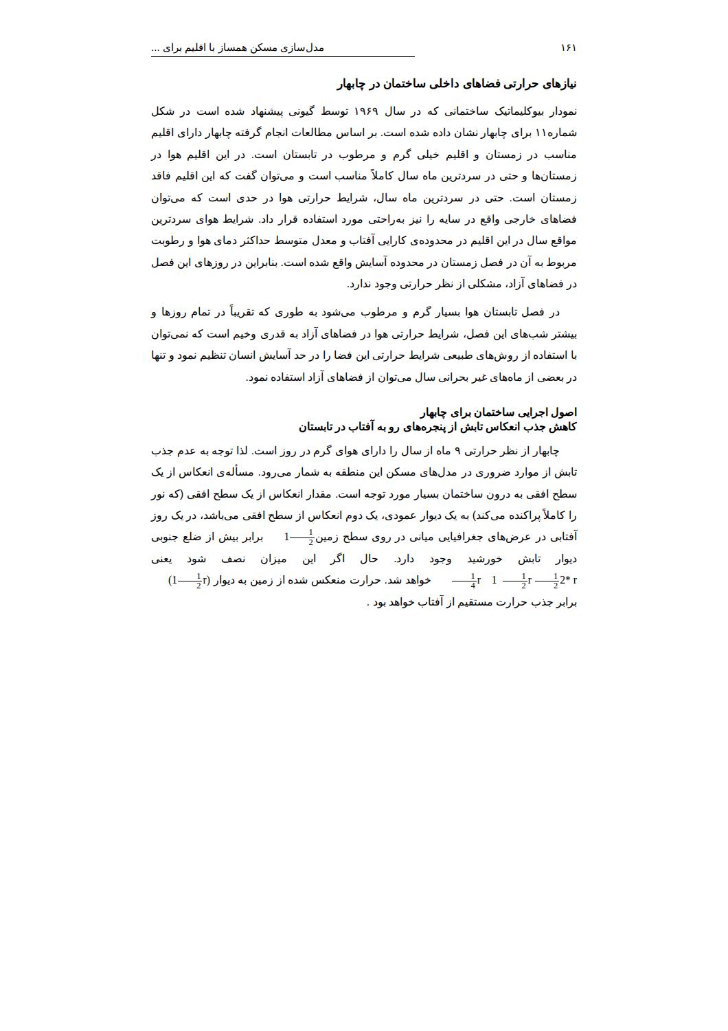۱۶۱ مدل‌سازی مسکن همساز با اقلیم برای ...
نیازهای حرارتی فضاهای داخلی ساختمان در چابهار
نمودار بیوکلیماتیک ساختمانی که در سال ۱۹۶۹ توسط گیونی پیشنهاد شده است در شکل شماره۱۱ برای چابهار نشان داده شده است. بر اساس مطالعات انجام گرفته چابهار دارای اقلیم مناسب در زمستان و اقلیم خیلی گرم و مرطوب در تابستان است. در این اقلیم هوا در زمستان‌ها و حتی در سردترین ماه سال کاملاً مناسب است و می‌توان گفت که این اقلیم فاقد زمستان است. حتی در سردترین ماه سال، شرایط حرارتی هوا در حدی است که می‌توان فضاهای خارجی واقع در سایه را نیز به‌راحتی مورد استفاده قرار داد. شرایط هوای سردترین مواقع سال در این اقلیم در محدوده‌ی کارایی آفتاب و معدل متوسط حداکثر دمای هوا و رطوبت مربوط به آن در فصل زمستان در محدوده آسایش واقع شده است. بنابراین در روزهای این فصل در فضاهای آزاد، مشکلی از نظر حرارتی وجود ندارد.
در فصل تابستان هوا بسیار گرم و مرطوب می‌شود به طوری که تقریباً در تمام روزها و بیشتر شب‌های این فصل، شرایط حرارتی هوا در فضاهای آزاد به قدری وخیم است که نمی‌توان با استفاده از روش‌های طبیعی شرایط حرارتی این فضا را در حد آسایش انسان تنظیم نمود و تنها در بعضی از ماه‌های غیر بحرانی سال می‌توان از فضاهای آزاد استفاده نمود.
اصول اجرایی ساختمان برای چابهار
کاهش جذب انعکاس تابش از پنجره‌های رو به آفتاب در تابستان
چابهار از نظر حرارتی ۹ ماه از سال را دارای هوای گرم در روز است. لذا توجه به عدم جذب تابش از موارد ضروری در مدل‌های مسکن این منطقه به شمار می‌رود. مسأله‌ی انعکاس از یک سطح افقی به درون ساختمان بسیار مورد توجه است. مقدار انعکاس از یک سطح افقی (که نور را کاملاً پراکنده می‌کند) به یک دیوار عمودی، یک دوم انعکاس از سطح افقی می‌باشد، در یک روز آفتابی در عرض‌های جغرافیایی میانی در روی سطح زمین112 برابر بیش از ضلع جنوبی دیوار تابش خورشید وجود دارد. حال اگر این میزان نصف شود یعنی14r 1 12r 122* r خواهد شد. حرارت منعکس شده از زمین به دیوار (112r) برابر جذب حرارت مستقیم از آفتاب خواهد بود .